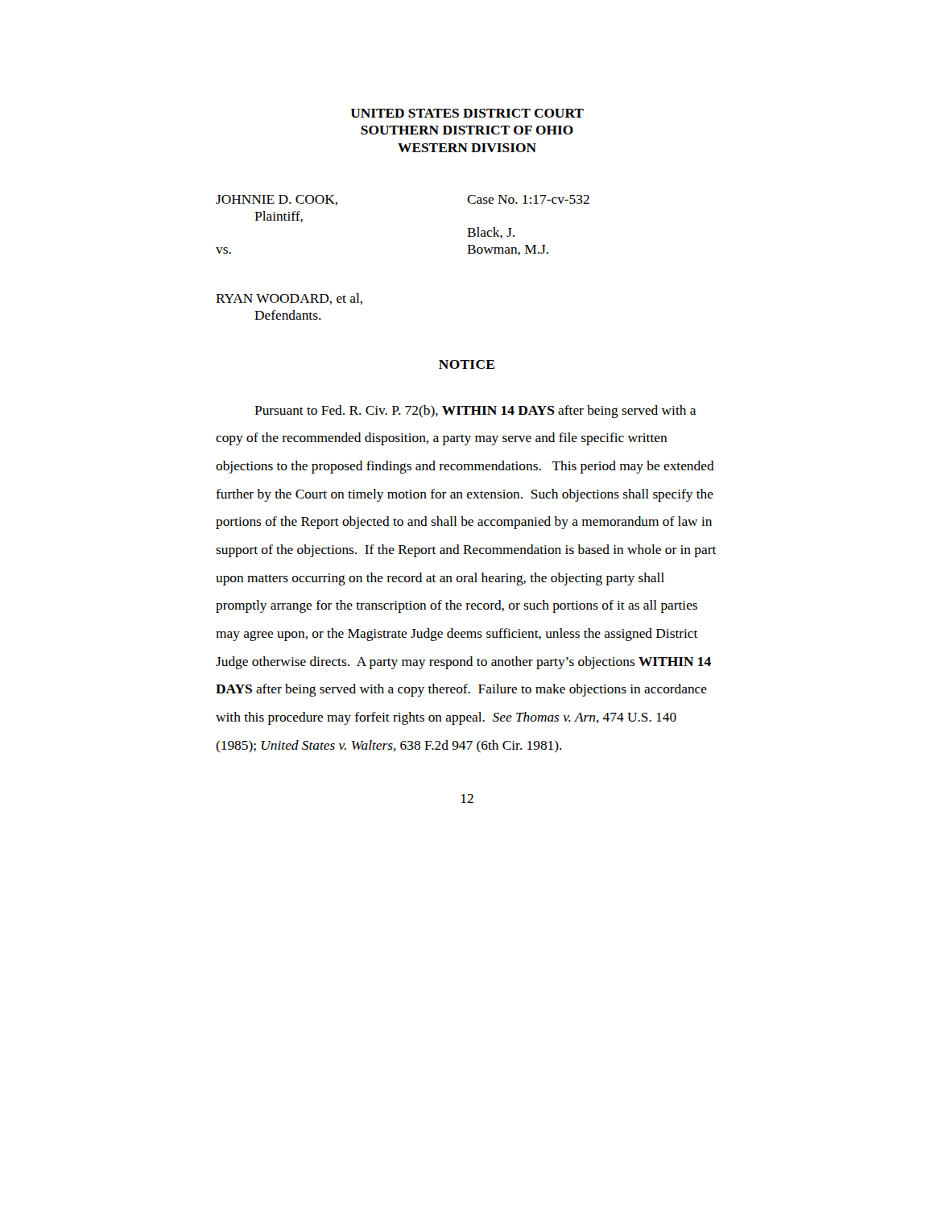UNITED STATES DISTRICT COURT
SOUTHERN DISTRICT OF OHIO
WESTERN DIVISION
| JOHNNIE D. COOK, | Case No. 1:17-cv-532 |
| Plaintiff, | |
| | Black, J. |
| vs. | Bowman, M.J. |
RYAN WOODARD, et al,
Defendants.
NOTICE
Pursuant to Fed. R. Civ. P. 72(b), WITHIN 14 DAYS after being served with a copy of the recommended disposition, a party may serve and file specific written objections to the proposed findings and recommendations. This period may be extended further by the Court on timely motion for an extension. Such objections shall specify the portions of the Report objected to and shall be accompanied by a memorandum of law in support of the objections. If the Report and Recommendation is based in whole or in part upon matters occurring on the record at an oral hearing, the objecting party shall promptly arrange for the transcription of the record, or such portions of it as all parties may agree upon, or the Magistrate Judge deems sufficient, unless the assigned District Judge otherwise directs. A party may respond to another party’s objections WITHIN 14 DAYS after being served with a copy thereof. Failure to make objections in accordance with this procedure may forfeit rights on appeal. See Thomas v. Arn, 474 U.S. 140 (1985); United States v. Walters, 638 F.2d 947 (6th Cir. 1981).
12